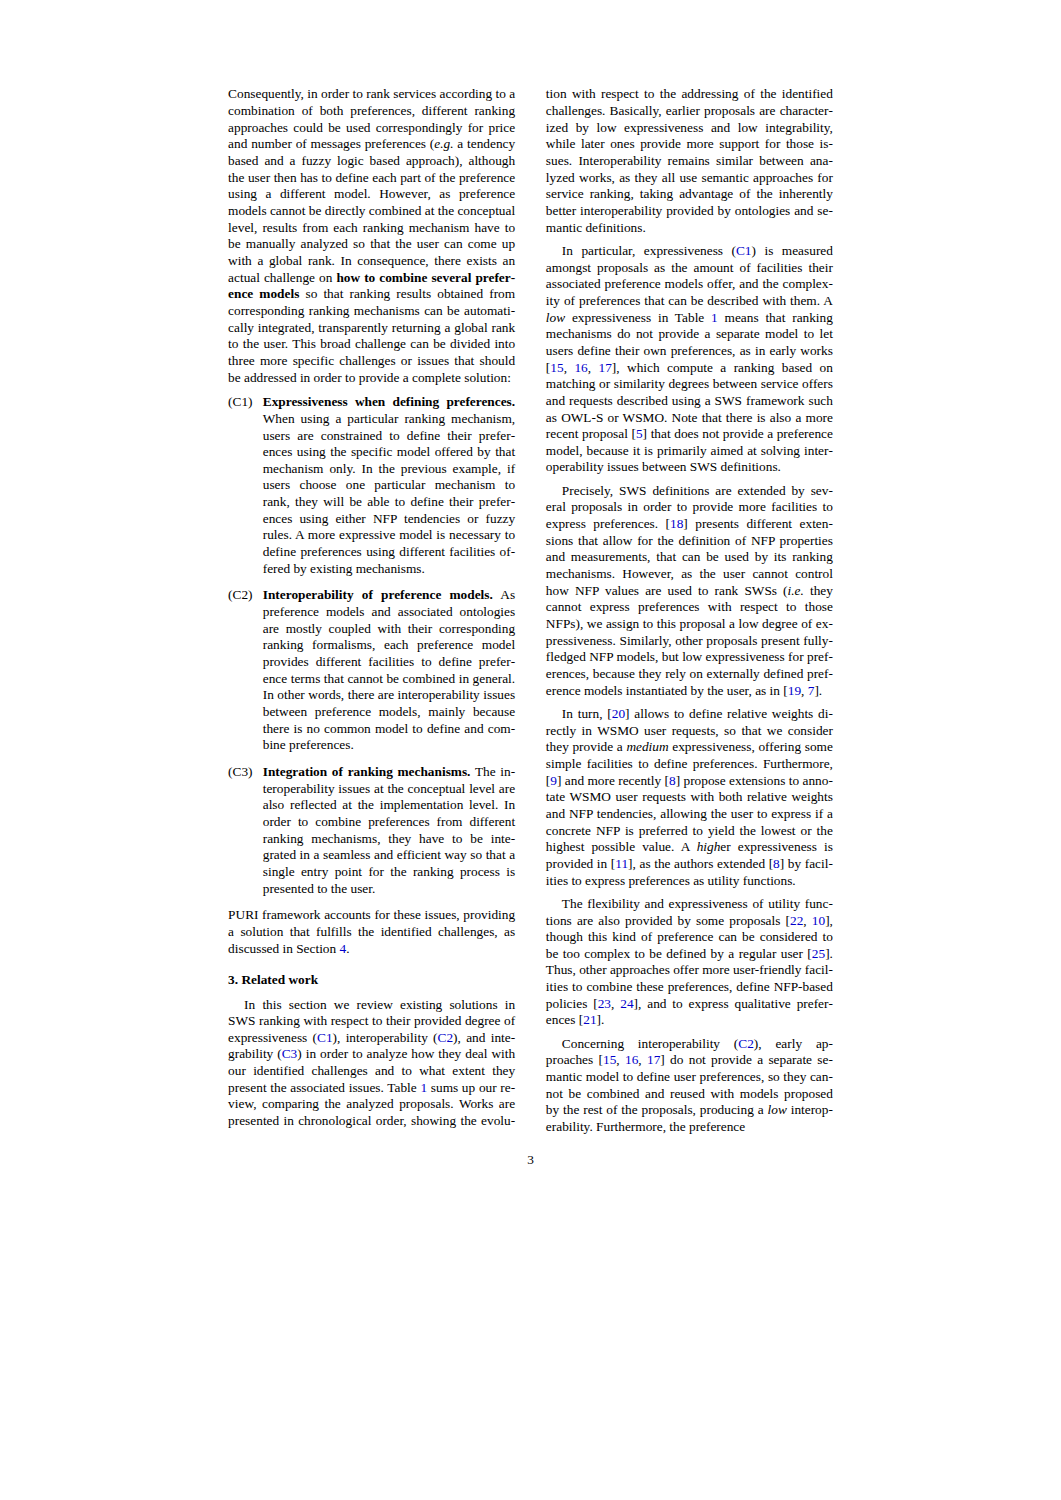Consequently, in order to rank services according to a combination of both preferences, different ranking approaches could be used correspondingly for price and number of messages preferences (e.g. a tendency based and a fuzzy logic based approach), although the user then has to define each part of the preference using a different model. However, as preference models cannot be directly combined at the conceptual level, results from each ranking mechanism have to be manually analyzed so that the user can come up with a global rank. In consequence, there exists an actual challenge on how to combine several preference models so that ranking results obtained from corresponding ranking mechanisms can be automatically integrated, transparently returning a global rank to the user. This broad challenge can be divided into three more specific challenges or issues that should be addressed in order to provide a complete solution:
(C1) Expressiveness when defining preferences. When using a particular ranking mechanism, users are constrained to define their preferences using the specific model offered by that mechanism only. In the previous example, if users choose one particular mechanism to rank, they will be able to define their preferences using either NFP tendencies or fuzzy rules. A more expressive model is necessary to define preferences using different facilities offered by existing mechanisms.
(C2) Interoperability of preference models. As preference models and associated ontologies are mostly coupled with their corresponding ranking formalisms, each preference model provides different facilities to define preference terms that cannot be combined in general. In other words, there are interoperability issues between preference models, mainly because there is no common model to define and combine preferences.
(C3) Integration of ranking mechanisms. The interoperability issues at the conceptual level are also reflected at the implementation level. In order to combine preferences from different ranking mechanisms, they have to be integrated in a seamless and efficient way so that a single entry point for the ranking process is presented to the user.
PURI framework accounts for these issues, providing a solution that fulfills the identified challenges, as discussed in Section 4.
3. Related work
In this section we review existing solutions in SWS ranking with respect to their provided degree of expressiveness (C1), interoperability (C2), and integrability (C3) in order to analyze how they deal with our identified challenges and to what extent they present the associated issues. Table 1 sums up our review, comparing the analyzed proposals. Works are presented in chronological order, showing the evolution with respect to the addressing of the identified challenges. Basically, earlier proposals are characterized by low expressiveness and low integrability, while later ones provide more support for those issues. Interoperability remains similar between analyzed works, as they all use semantic approaches for service ranking, taking advantage of the inherently better interoperability provided by ontologies and semantic definitions.
In particular, expressiveness (C1) is measured amongst proposals as the amount of facilities their associated preference models offer, and the complexity of preferences that can be described with them. A low expressiveness in Table 1 means that ranking mechanisms do not provide a separate model to let users define their own preferences, as in early works [15, 16, 17], which compute a ranking based on matching or similarity degrees between service offers and requests described using a SWS framework such as OWL-S or WSMO. Note that there is also a more recent proposal [5] that does not provide a preference model, because it is primarily aimed at solving interoperability issues between SWS definitions.
Precisely, SWS definitions are extended by several proposals in order to provide more facilities to express preferences. [18] presents different extensions that allow for the definition of NFP properties and measurements, that can be used by its ranking mechanisms. However, as the user cannot control how NFP values are used to rank SWSs (i.e. they cannot express preferences with respect to those NFPs), we assign to this proposal a low degree of expressiveness. Similarly, other proposals present fully-fledged NFP models, but low expressiveness for preferences, because they rely on externally defined preference models instantiated by the user, as in [19, 7].
In turn, [20] allows to define relative weights directly in WSMO user requests, so that we consider they provide a medium expressiveness, offering some simple facilities to define preferences. Furthermore, [9] and more recently [8] propose extensions to annotate WSMO user requests with both relative weights and NFP tendencies, allowing the user to express if a concrete NFP is preferred to yield the lowest or the highest possible value. A higher expressiveness is provided in [11], as the authors extended [8] by facilities to express preferences as utility functions.
The flexibility and expressiveness of utility functions are also provided by some proposals [22, 10], though this kind of preference can be considered to be too complex to be defined by a regular user [25]. Thus, other approaches offer more user-friendly facilities to combine these preferences, define NFP-based policies [23, 24], and to express qualitative preferences [21].
Concerning interoperability (C2), early approaches [15, 16, 17] do not provide a separate semantic model to define user preferences, so they cannot be combined and reused with models proposed by the rest of the proposals, producing a low interoperability. Furthermore, the preference
3